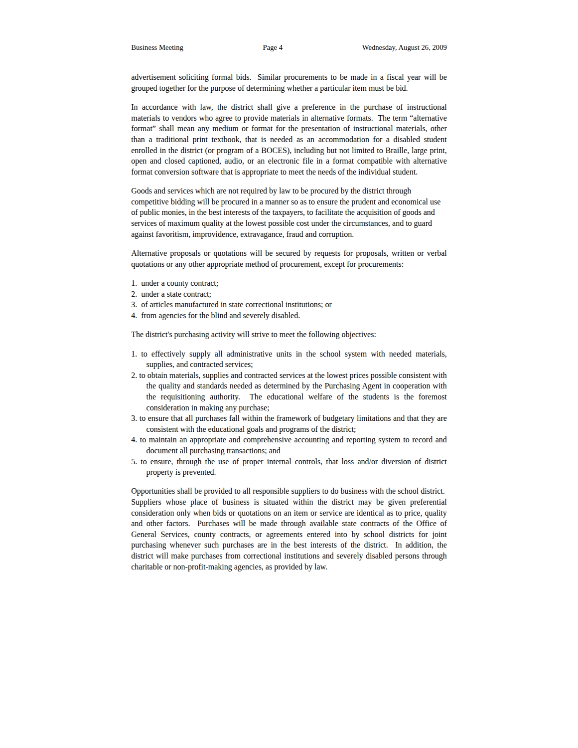Business Meeting
Page 4
Wednesday, August 26, 2009
advertisement soliciting formal bids. Similar procurements to be made in a fiscal year will be grouped together for the purpose of determining whether a particular item must be bid.
In accordance with law, the district shall give a preference in the purchase of instructional materials to vendors who agree to provide materials in alternative formats. The term “alternative format” shall mean any medium or format for the presentation of instructional materials, other than a traditional print textbook, that is needed as an accommodation for a disabled student enrolled in the district (or program of a BOCES), including but not limited to Braille, large print, open and closed captioned, audio, or an electronic file in a format compatible with alternative format conversion software that is appropriate to meet the needs of the individual student.
Goods and services which are not required by law to be procured by the district through competitive bidding will be procured in a manner so as to ensure the prudent and economical use of public monies, in the best interests of the taxpayers, to facilitate the acquisition of goods and services of maximum quality at the lowest possible cost under the circumstances, and to guard against favoritism, improvidence, extravagance, fraud and corruption.
Alternative proposals or quotations will be secured by requests for proposals, written or verbal quotations or any other appropriate method of procurement, except for procurements:
1. under a county contract;
2. under a state contract;
3. of articles manufactured in state correctional institutions; or
4. from agencies for the blind and severely disabled.
The district's purchasing activity will strive to meet the following objectives:
1. to effectively supply all administrative units in the school system with needed materials, supplies, and contracted services;
2. to obtain materials, supplies and contracted services at the lowest prices possible consistent with the quality and standards needed as determined by the Purchasing Agent in cooperation with the requisitioning authority. The educational welfare of the students is the foremost consideration in making any purchase;
3. to ensure that all purchases fall within the framework of budgetary limitations and that they are consistent with the educational goals and programs of the district;
4. to maintain an appropriate and comprehensive accounting and reporting system to record and document all purchasing transactions; and
5. to ensure, through the use of proper internal controls, that loss and/or diversion of district property is prevented.
Opportunities shall be provided to all responsible suppliers to do business with the school district. Suppliers whose place of business is situated within the district may be given preferential consideration only when bids or quotations on an item or service are identical as to price, quality and other factors. Purchases will be made through available state contracts of the Office of General Services, county contracts, or agreements entered into by school districts for joint purchasing whenever such purchases are in the best interests of the district. In addition, the district will make purchases from correctional institutions and severely disabled persons through charitable or non-profit-making agencies, as provided by law.